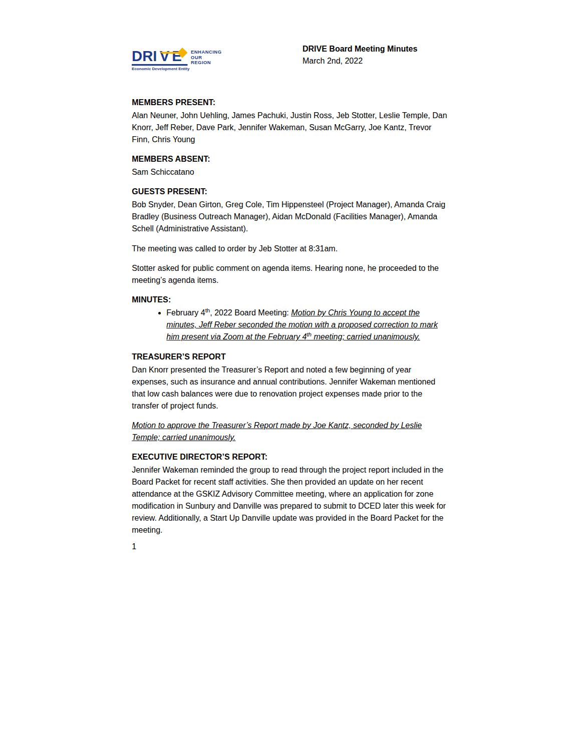DRIVE — Enhancing Our Region — Economic Development Entity DRI V E ENHANCING OUR REGION Economic Development Entity
DRIVE Board Meeting Minutes
March 2nd, 2022
MEMBERS PRESENT:
Alan Neuner, John Uehling, James Pachuki, Justin Ross, Jeb Stotter, Leslie Temple, Dan Knorr, Jeff Reber, Dave Park, Jennifer Wakeman, Susan McGarry, Joe Kantz, Trevor Finn, Chris Young
MEMBERS ABSENT:
Sam Schiccatano
GUESTS PRESENT:
Bob Snyder, Dean Girton, Greg Cole, Tim Hippensteel (Project Manager), Amanda Craig Bradley (Business Outreach Manager), Aidan McDonald (Facilities Manager), Amanda Schell (Administrative Assistant).
The meeting was called to order by Jeb Stotter at 8:31am.
Stotter asked for public comment on agenda items. Hearing none, he proceeded to the meeting’s agenda items.
MINUTES:
February 4th, 2022 Board Meeting: Motion by Chris Young to accept the minutes, Jeff Reber seconded the motion with a proposed correction to mark him present via Zoom at the February 4th meeting; carried unanimously.
TREASURER’S REPORT
Dan Knorr presented the Treasurer’s Report and noted a few beginning of year expenses, such as insurance and annual contributions. Jennifer Wakeman mentioned that low cash balances were due to renovation project expenses made prior to the transfer of project funds.
Motion to approve the Treasurer’s Report made by Joe Kantz, seconded by Leslie Temple; carried unanimously.
EXECUTIVE DIRECTOR’S REPORT:
Jennifer Wakeman reminded the group to read through the project report included in the Board Packet for recent staff activities. She then provided an update on her recent attendance at the GSKIZ Advisory Committee meeting, where an application for zone modification in Sunbury and Danville was prepared to submit to DCED later this week for review. Additionally, a Start Up Danville update was provided in the Board Packet for the meeting.
1